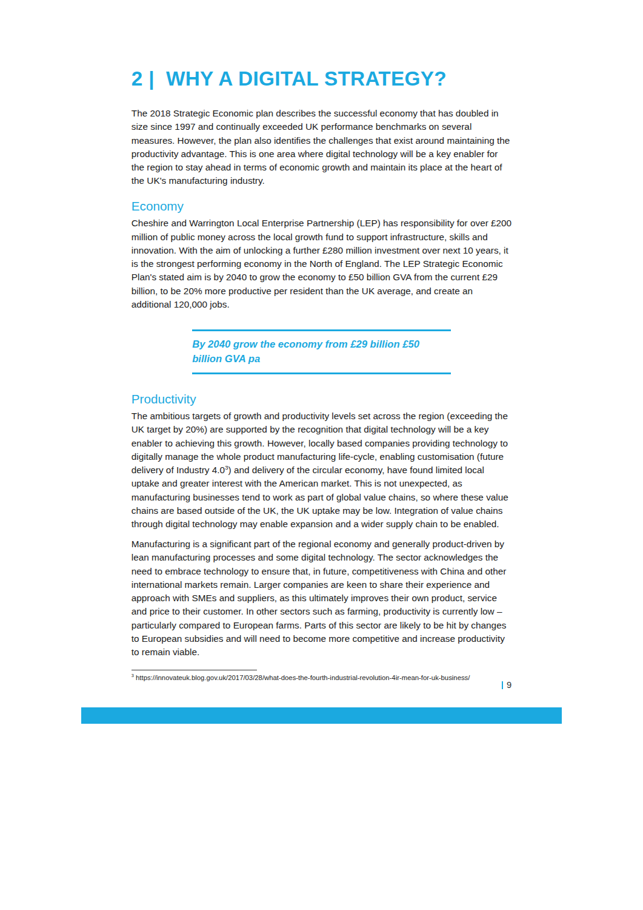2 | WHY A DIGITAL STRATEGY?
The 2018 Strategic Economic plan describes the successful economy that has doubled in size since 1997 and continually exceeded UK performance benchmarks on several measures. However, the plan also identifies the challenges that exist around maintaining the productivity advantage. This is one area where digital technology will be a key enabler for the region to stay ahead in terms of economic growth and maintain its place at the heart of the UK's manufacturing industry.
Economy
Cheshire and Warrington Local Enterprise Partnership (LEP) has responsibility for over £200 million of public money across the local growth fund to support infrastructure, skills and innovation. With the aim of unlocking a further £280 million investment over next 10 years, it is the strongest performing economy in the North of England. The LEP Strategic Economic Plan's stated aim is by 2040 to grow the economy to £50 billion GVA from the current £29 billion, to be 20% more productive per resident than the UK average, and create an additional 120,000 jobs.
By 2040 grow the economy from £29 billion £50 billion GVA pa
Productivity
The ambitious targets of growth and productivity levels set across the region (exceeding the UK target by 20%) are supported by the recognition that digital technology will be a key enabler to achieving this growth. However, locally based companies providing technology to digitally manage the whole product manufacturing life-cycle, enabling customisation (future delivery of Industry 4.03) and delivery of the circular economy, have found limited local uptake and greater interest with the American market. This is not unexpected, as manufacturing businesses tend to work as part of global value chains, so where these value chains are based outside of the UK, the UK uptake may be low. Integration of value chains through digital technology may enable expansion and a wider supply chain to be enabled.
Manufacturing is a significant part of the regional economy and generally product-driven by lean manufacturing processes and some digital technology. The sector acknowledges the need to embrace technology to ensure that, in future, competitiveness with China and other international markets remain. Larger companies are keen to share their experience and approach with SMEs and suppliers, as this ultimately improves their own product, service and price to their customer. In other sectors such as farming, productivity is currently low – particularly compared to European farms. Parts of this sector are likely to be hit by changes to European subsidies and will need to become more competitive and increase productivity to remain viable.
3 https://innovateuk.blog.gov.uk/2017/03/28/what-does-the-fourth-industrial-revolution-4ir-mean-for-uk-business/
9